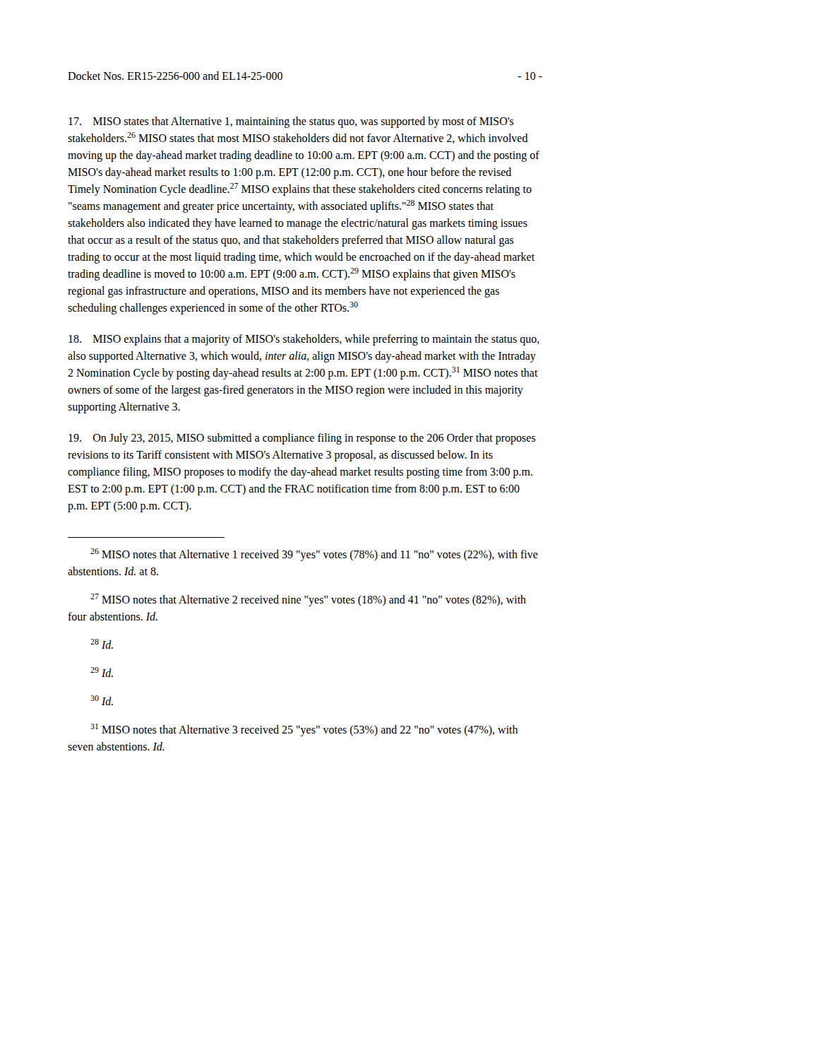Docket Nos. ER15-2256-000 and EL14-25-000
- 10 -
17. MISO states that Alternative 1, maintaining the status quo, was supported by most of MISO's stakeholders.26 MISO states that most MISO stakeholders did not favor Alternative 2, which involved moving up the day-ahead market trading deadline to 10:00 a.m. EPT (9:00 a.m. CCT) and the posting of MISO's day-ahead market results to 1:00 p.m. EPT (12:00 p.m. CCT), one hour before the revised Timely Nomination Cycle deadline.27 MISO explains that these stakeholders cited concerns relating to "seams management and greater price uncertainty, with associated uplifts."28 MISO states that stakeholders also indicated they have learned to manage the electric/natural gas markets timing issues that occur as a result of the status quo, and that stakeholders preferred that MISO allow natural gas trading to occur at the most liquid trading time, which would be encroached on if the day-ahead market trading deadline is moved to 10:00 a.m. EPT (9:00 a.m. CCT).29 MISO explains that given MISO's regional gas infrastructure and operations, MISO and its members have not experienced the gas scheduling challenges experienced in some of the other RTOs.30
18. MISO explains that a majority of MISO's stakeholders, while preferring to maintain the status quo, also supported Alternative 3, which would, inter alia, align MISO's day-ahead market with the Intraday 2 Nomination Cycle by posting day-ahead results at 2:00 p.m. EPT (1:00 p.m. CCT).31 MISO notes that owners of some of the largest gas-fired generators in the MISO region were included in this majority supporting Alternative 3.
19. On July 23, 2015, MISO submitted a compliance filing in response to the 206 Order that proposes revisions to its Tariff consistent with MISO's Alternative 3 proposal, as discussed below. In its compliance filing, MISO proposes to modify the day-ahead market results posting time from 3:00 p.m. EST to 2:00 p.m. EPT (1:00 p.m. CCT) and the FRAC notification time from 8:00 p.m. EST to 6:00 p.m. EPT (5:00 p.m. CCT).
26 MISO notes that Alternative 1 received 39 "yes" votes (78%) and 11 "no" votes (22%), with five abstentions. Id. at 8.
27 MISO notes that Alternative 2 received nine "yes" votes (18%) and 41 "no" votes (82%), with four abstentions. Id.
28 Id.
29 Id.
30 Id.
31 MISO notes that Alternative 3 received 25 "yes" votes (53%) and 22 "no" votes (47%), with seven abstentions. Id.